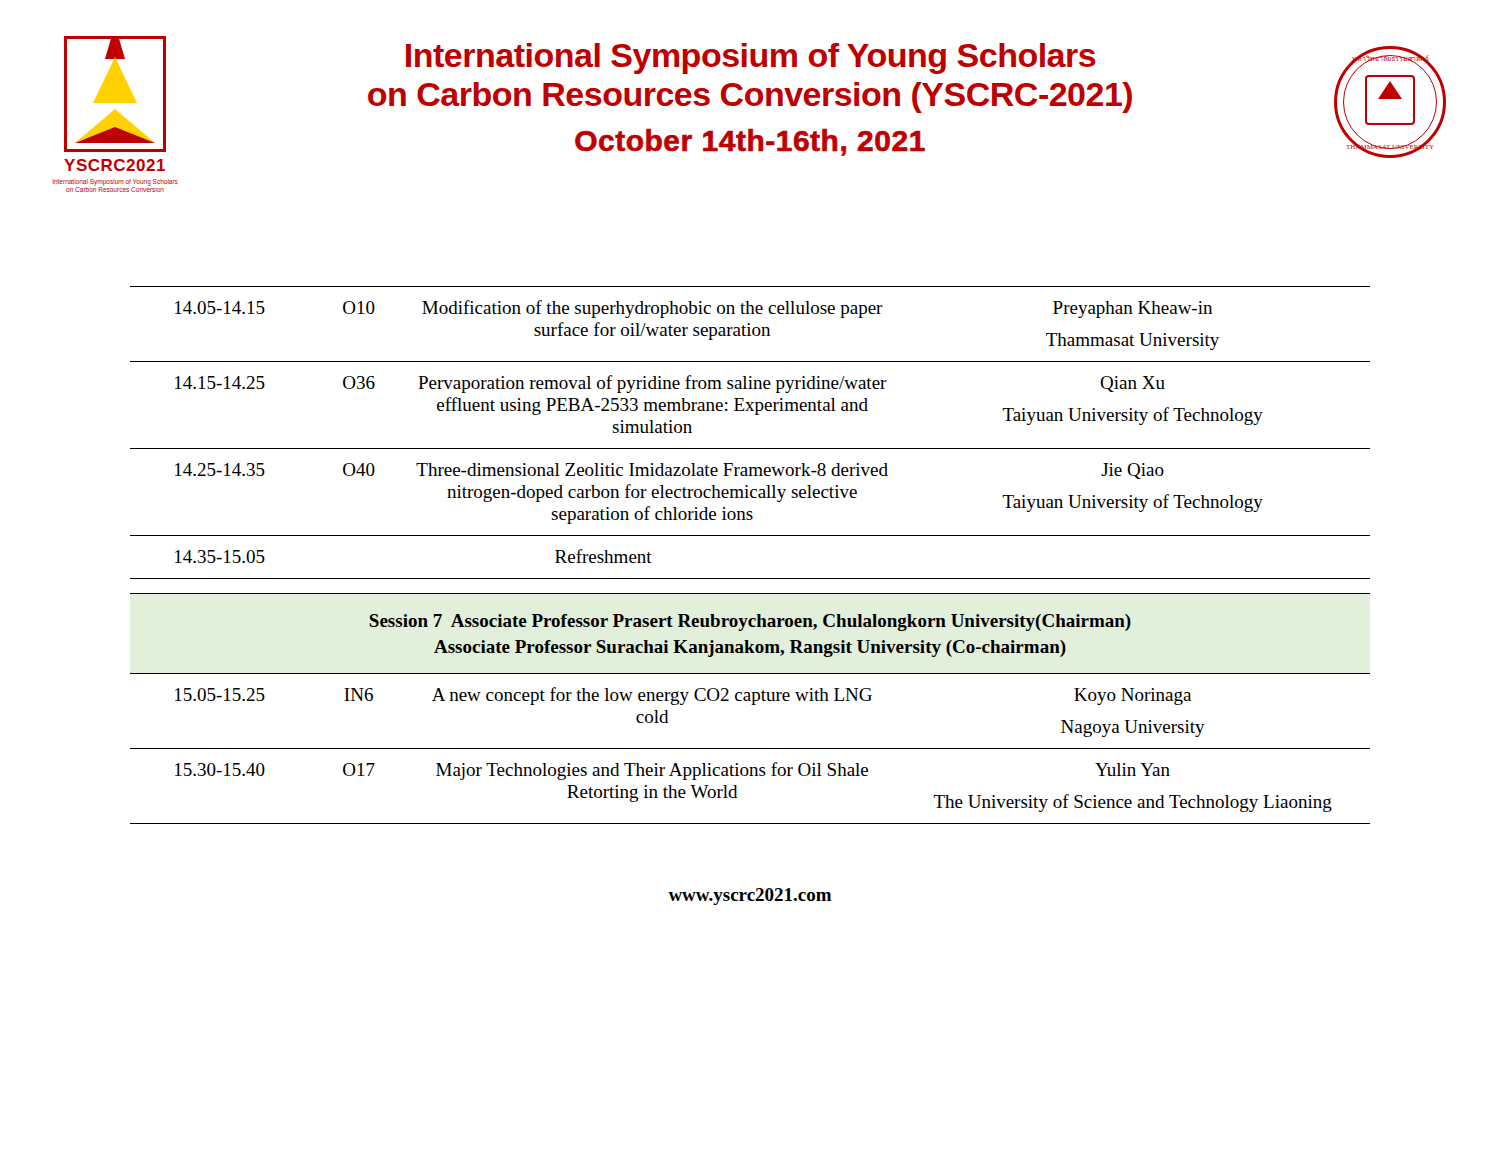YSCRC2021
International Symposium of Young Scholars
on Carbon Resources Conversion
มหาวิทยาลัยธรรมศาสตร์
THAMMASAT UNIVERSITY
International Symposium of Young Scholars
on Carbon Resources Conversion (YSCRC-2021)
October 14th-16th, 2021
| 14.05-14.15 | O10 | Modification of the superhydrophobic on the cellulose paper surface for oil/water separation | Preyaphan Kheaw-in Thammasat University |
| 14.15-14.25 | O36 | Pervaporation removal of pyridine from saline pyridine/water effluent using PEBA-2533 membrane: Experimental and simulation | Qian Xu Taiyuan University of Technology |
| 14.25-14.35 | O40 | Three-dimensional Zeolitic Imidazolate Framework-8 derived nitrogen-doped carbon for electrochemically selective separation of chloride ions | Jie Qiao Taiyuan University of Technology |
| 14.35-15.05 | Refreshment |
| Session 7 Associate Professor Prasert Reubroycharoen, Chulalongkorn University(Chairman) Associate Professor Surachai Kanjanakom, Rangsit University (Co-chairman) |
| 15.05-15.25 | IN6 | A new concept for the low energy CO2 capture with LNG cold | Koyo Norinaga Nagoya University |
| 15.30-15.40 | O17 | Major Technologies and Their Applications for Oil Shale Retorting in the World | Yulin Yan The University of Science and Technology Liaoning |
www.yscrc2021.com